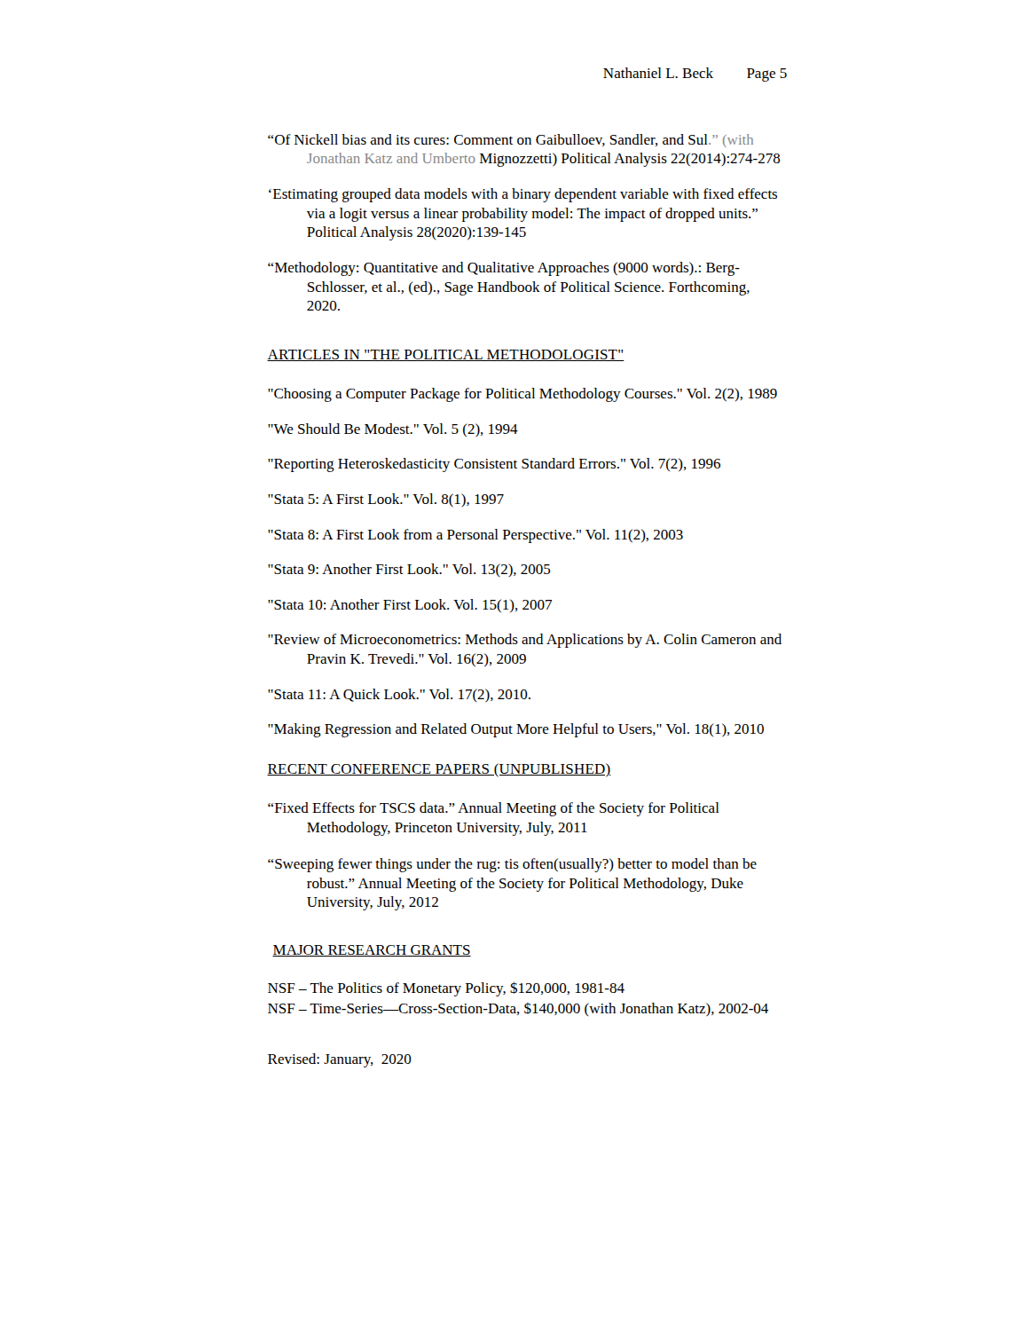Nathaniel L. Beck Page 5
“Of Nickell bias and its cures: Comment on Gaibulloev, Sandler, and Sul.” (with Jonathan Katz and Umberto Mignozzetti) Political Analysis 22(2014):274-278
‘Estimating grouped data models with a binary dependent variable with fixed effects via a logit versus a linear probability model: The impact of dropped units.” Political Analysis 28(2020):139-145
“Methodology: Quantitative and Qualitative Approaches (9000 words).: Berg-Schlosser, et al., (ed)., Sage Handbook of Political Science. Forthcoming, 2020.
ARTICLES IN "THE POLITICAL METHODOLOGIST"
"Choosing a Computer Package for Political Methodology Courses." Vol. 2(2), 1989
"We Should Be Modest." Vol. 5 (2), 1994
"Reporting Heteroskedasticity Consistent Standard Errors." Vol. 7(2), 1996
"Stata 5: A First Look." Vol. 8(1), 1997
"Stata 8: A First Look from a Personal Perspective." Vol. 11(2), 2003
"Stata 9: Another First Look." Vol. 13(2), 2005
"Stata 10: Another First Look. Vol. 15(1), 2007
"Review of Microeconometrics: Methods and Applications by A. Colin Cameron and Pravin K. Trevedi." Vol. 16(2), 2009
"Stata 11: A Quick Look." Vol. 17(2), 2010.
"Making Regression and Related Output More Helpful to Users," Vol. 18(1), 2010
RECENT CONFERENCE PAPERS (UNPUBLISHED)
“Fixed Effects for TSCS data.” Annual Meeting of the Society for Political Methodology, Princeton University, July, 2011
“Sweeping fewer things under the rug: tis often(usually?) better to model than be robust.” Annual Meeting of the Society for Political Methodology, Duke University, July, 2012
MAJOR RESEARCH GRANTS
NSF – The Politics of Monetary Policy, $120,000, 1981-84
NSF – Time-Series—Cross-Section-Data, $140,000 (with Jonathan Katz), 2002-04
Revised: January, 2020